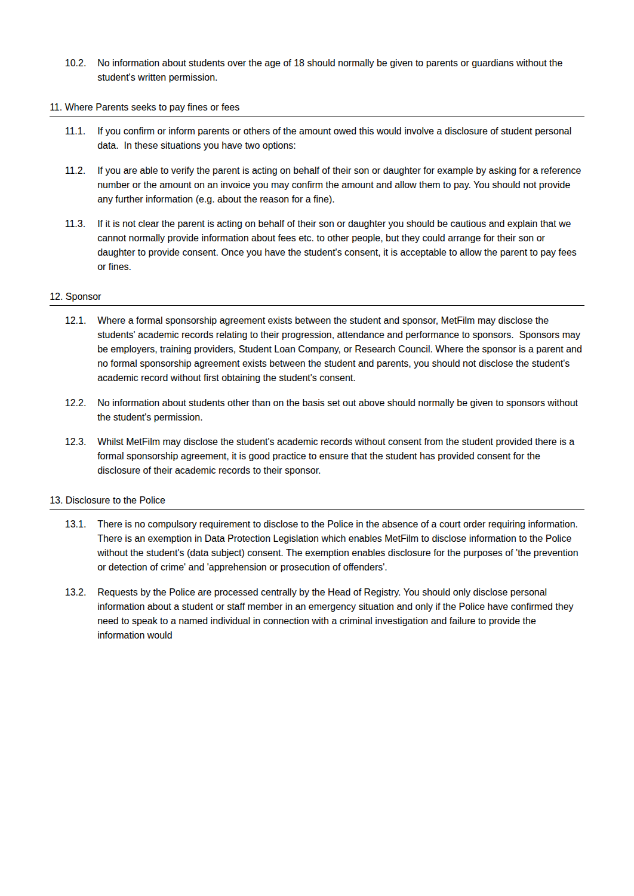10.2.
No information about students over the age of 18 should normally be given to parents or guardians without the student's written permission.
11. Where Parents seeks to pay fines or fees
11.1.
If you confirm or inform parents or others of the amount owed this would involve a disclosure of student personal data. In these situations you have two options:
11.2.
If you are able to verify the parent is acting on behalf of their son or daughter for example by asking for a reference number or the amount on an invoice you may confirm the amount and allow them to pay. You should not provide any further information (e.g. about the reason for a fine).
11.3.
If it is not clear the parent is acting on behalf of their son or daughter you should be cautious and explain that we cannot normally provide information about fees etc. to other people, but they could arrange for their son or daughter to provide consent. Once you have the student's consent, it is acceptable to allow the parent to pay fees or fines.
12. Sponsor
12.1.
Where a formal sponsorship agreement exists between the student and sponsor, MetFilm may disclose the students' academic records relating to their progression, attendance and performance to sponsors. Sponsors may be employers, training providers, Student Loan Company, or Research Council. Where the sponsor is a parent and no formal sponsorship agreement exists between the student and parents, you should not disclose the student's academic record without first obtaining the student's consent.
12.2.
No information about students other than on the basis set out above should normally be given to sponsors without the student's permission.
12.3.
Whilst MetFilm may disclose the student's academic records without consent from the student provided there is a formal sponsorship agreement, it is good practice to ensure that the student has provided consent for the disclosure of their academic records to their sponsor.
13. Disclosure to the Police
13.1.
There is no compulsory requirement to disclose to the Police in the absence of a court order requiring information. There is an exemption in Data Protection Legislation which enables MetFilm to disclose information to the Police without the student's (data subject) consent. The exemption enables disclosure for the purposes of 'the prevention or detection of crime' and 'apprehension or prosecution of offenders'.
13.2.
Requests by the Police are processed centrally by the Head of Registry. You should only disclose personal information about a student or staff member in an emergency situation and only if the Police have confirmed they need to speak to a named individual in connection with a criminal investigation and failure to provide the information would